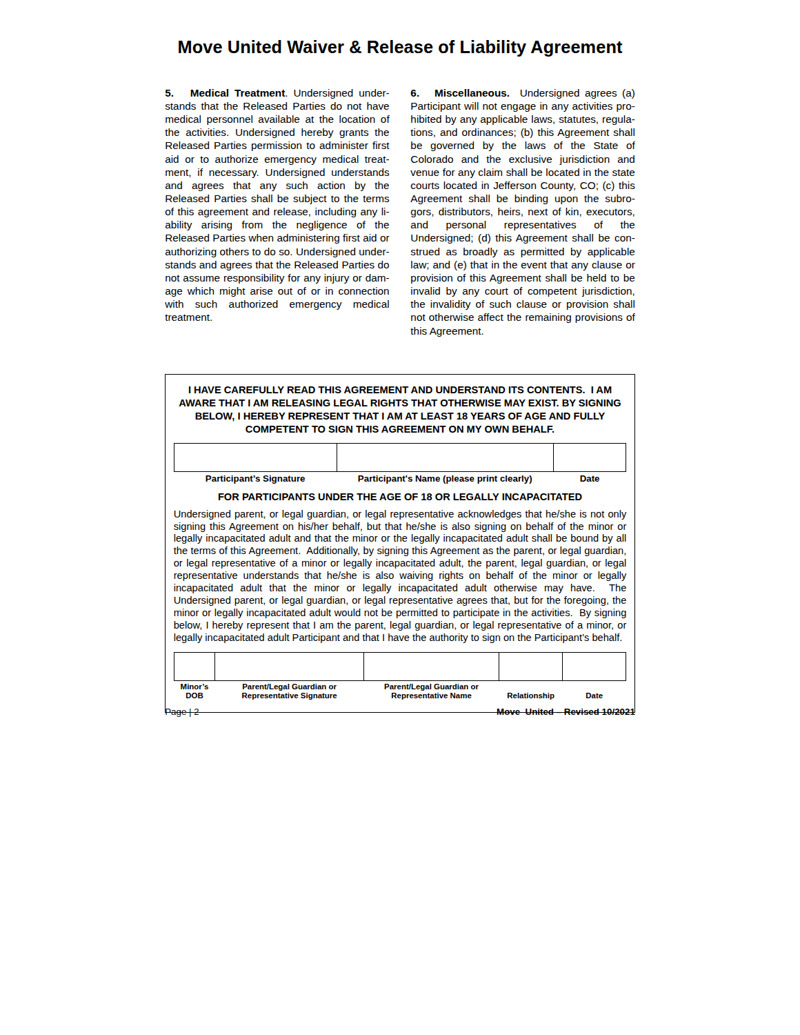Move United Waiver & Release of Liability Agreement
5. Medical Treatment. Undersigned understands that the Released Parties do not have medical personnel available at the location of the activities. Undersigned hereby grants the Released Parties permission to administer first aid or to authorize emergency medical treatment, if necessary. Undersigned understands and agrees that any such action by the Released Parties shall be subject to the terms of this agreement and release, including any liability arising from the negligence of the Released Parties when administering first aid or authorizing others to do so. Undersigned understands and agrees that the Released Parties do not assume responsibility for any injury or damage which might arise out of or in connection with such authorized emergency medical treatment.
6. Miscellaneous. Undersigned agrees (a) Participant will not engage in any activities prohibited by any applicable laws, statutes, regulations, and ordinances; (b) this Agreement shall be governed by the laws of the State of Colorado and the exclusive jurisdiction and venue for any claim shall be located in the state courts located in Jefferson County, CO; (c) this Agreement shall be binding upon the subrogors, distributors, heirs, next of kin, executors, and personal representatives of the Undersigned; (d) this Agreement shall be construed as broadly as permitted by applicable law; and (e) that in the event that any clause or provision of this Agreement shall be held to be invalid by any court of competent jurisdiction, the invalidity of such clause or provision shall not otherwise affect the remaining provisions of this Agreement.
I HAVE CAREFULLY READ THIS AGREEMENT AND UNDERSTAND ITS CONTENTS. I AM AWARE THAT I AM RELEASING LEGAL RIGHTS THAT OTHERWISE MAY EXIST. BY SIGNING BELOW, I HEREBY REPRESENT THAT I AM AT LEAST 18 YEARS OF AGE AND FULLY COMPETENT TO SIGN THIS AGREEMENT ON MY OWN BEHALF.
| Participant’s Signature | Participant's Name (please print clearly) | Date |
FOR PARTICIPANTS UNDER THE AGE OF 18 OR LEGALLY INCAPACITATED
Undersigned parent, or legal guardian, or legal representative acknowledges that he/she is not only signing this Agreement on his/her behalf, but that he/she is also signing on behalf of the minor or legally incapacitated adult and that the minor or the legally incapacitated adult shall be bound by all the terms of this Agreement. Additionally, by signing this Agreement as the parent, or legal guardian, or legal representative of a minor or legally incapacitated adult, the parent, legal guardian, or legal representative understands that he/she is also waiving rights on behalf of the minor or legally incapacitated adult that the minor or legally incapacitated adult otherwise may have. The Undersigned parent, or legal guardian, or legal representative agrees that, but for the foregoing, the minor or legally incapacitated adult would not be permitted to participate in the activities. By signing below, I hereby represent that I am the parent, legal guardian, or legal representative of a minor, or legally incapacitated adult Participant and that I have the authority to sign on the Participant’s behalf.
| Minor’s DOB | Parent/Legal Guardian or Representative Signature | Parent/Legal Guardian or Representative Name | Relationship | Date |
Page | 2
Move United – Revised 10/2021